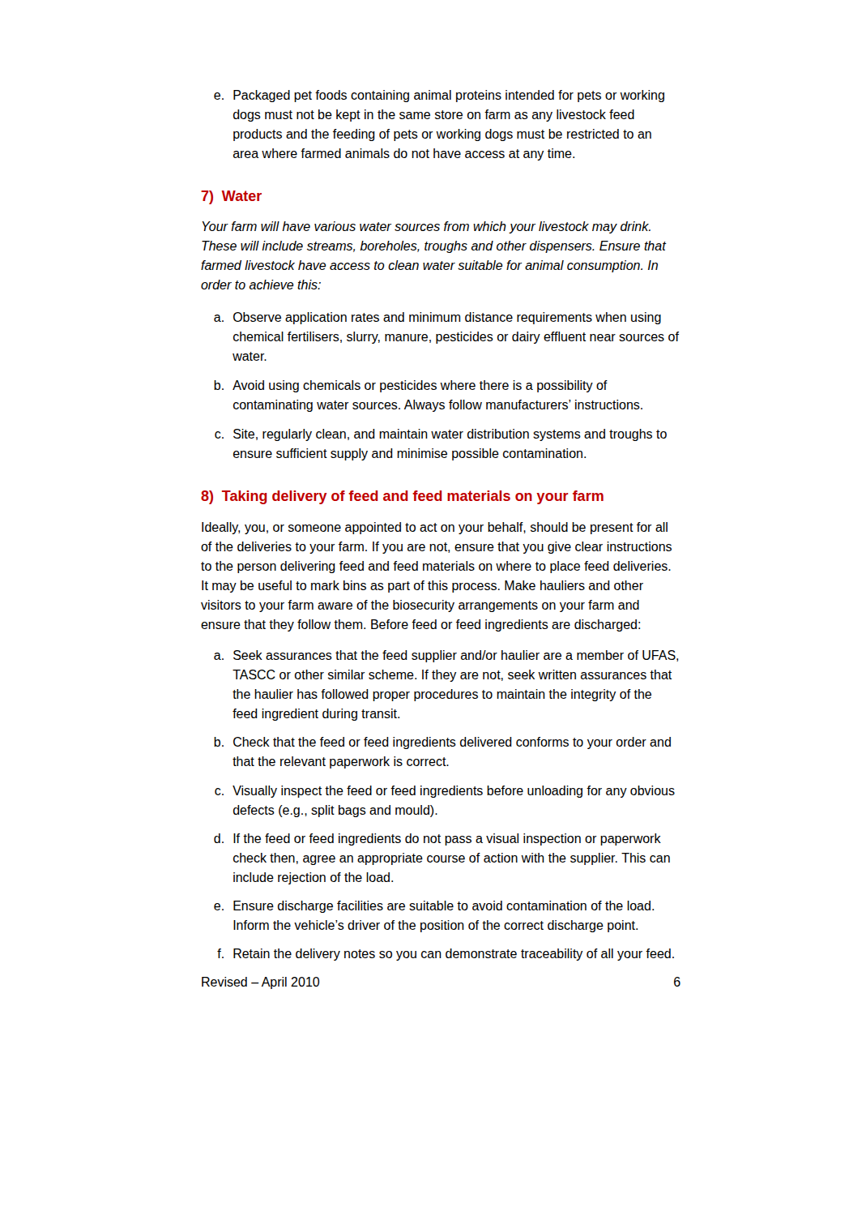Packaged pet foods containing animal proteins intended for pets or working dogs must not be kept in the same store on farm as any livestock feed products and the feeding of pets or working dogs must be restricted to an area where farmed animals do not have access at any time.
7) Water
Your farm will have various water sources from which your livestock may drink. These will include streams, boreholes, troughs and other dispensers. Ensure that farmed livestock have access to clean water suitable for animal consumption. In order to achieve this:
Observe application rates and minimum distance requirements when using chemical fertilisers, slurry, manure, pesticides or dairy effluent near sources of water.
Avoid using chemicals or pesticides where there is a possibility of contaminating water sources. Always follow manufacturers’ instructions.
Site, regularly clean, and maintain water distribution systems and troughs to ensure sufficient supply and minimise possible contamination.
8) Taking delivery of feed and feed materials on your farm
Ideally, you, or someone appointed to act on your behalf, should be present for all of the deliveries to your farm. If you are not, ensure that you give clear instructions to the person delivering feed and feed materials on where to place feed deliveries. It may be useful to mark bins as part of this process. Make hauliers and other visitors to your farm aware of the biosecurity arrangements on your farm and ensure that they follow them. Before feed or feed ingredients are discharged:
Seek assurances that the feed supplier and/or haulier are a member of UFAS, TASCC or other similar scheme. If they are not, seek written assurances that the haulier has followed proper procedures to maintain the integrity of the feed ingredient during transit.
Check that the feed or feed ingredients delivered conforms to your order and that the relevant paperwork is correct.
Visually inspect the feed or feed ingredients before unloading for any obvious defects (e.g., split bags and mould).
If the feed or feed ingredients do not pass a visual inspection or paperwork check then, agree an appropriate course of action with the supplier. This can include rejection of the load.
Ensure discharge facilities are suitable to avoid contamination of the load. Inform the vehicle’s driver of the position of the correct discharge point.
Retain the delivery notes so you can demonstrate traceability of all your feed.
Revised – April 2010 6